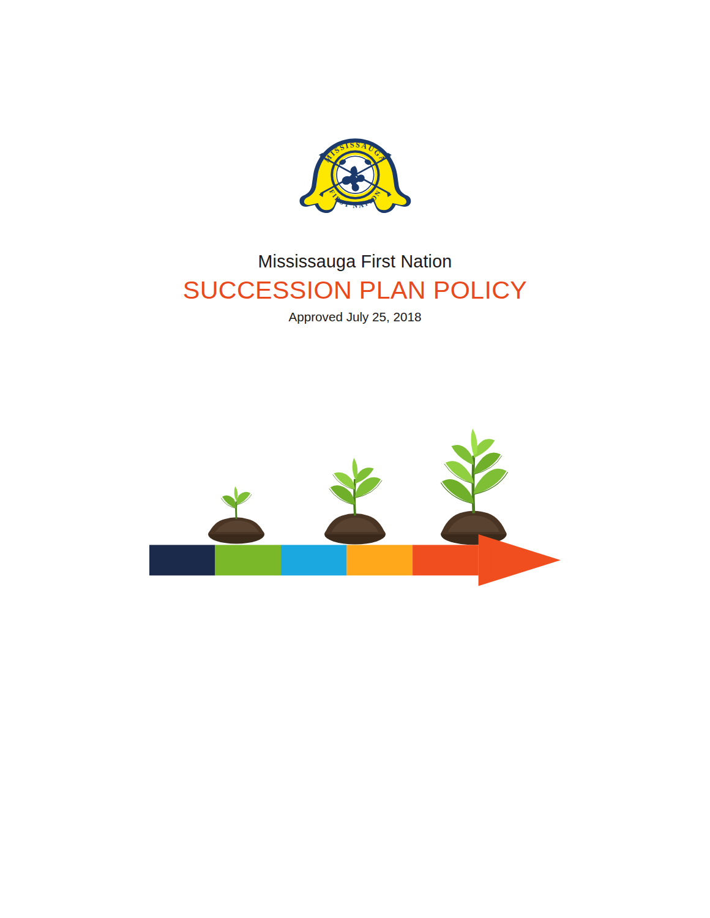MISSISSAUGA FIRST NATION
Mississauga First Nation
SUCCESSION PLAN POLICY
Approved July 25, 2018